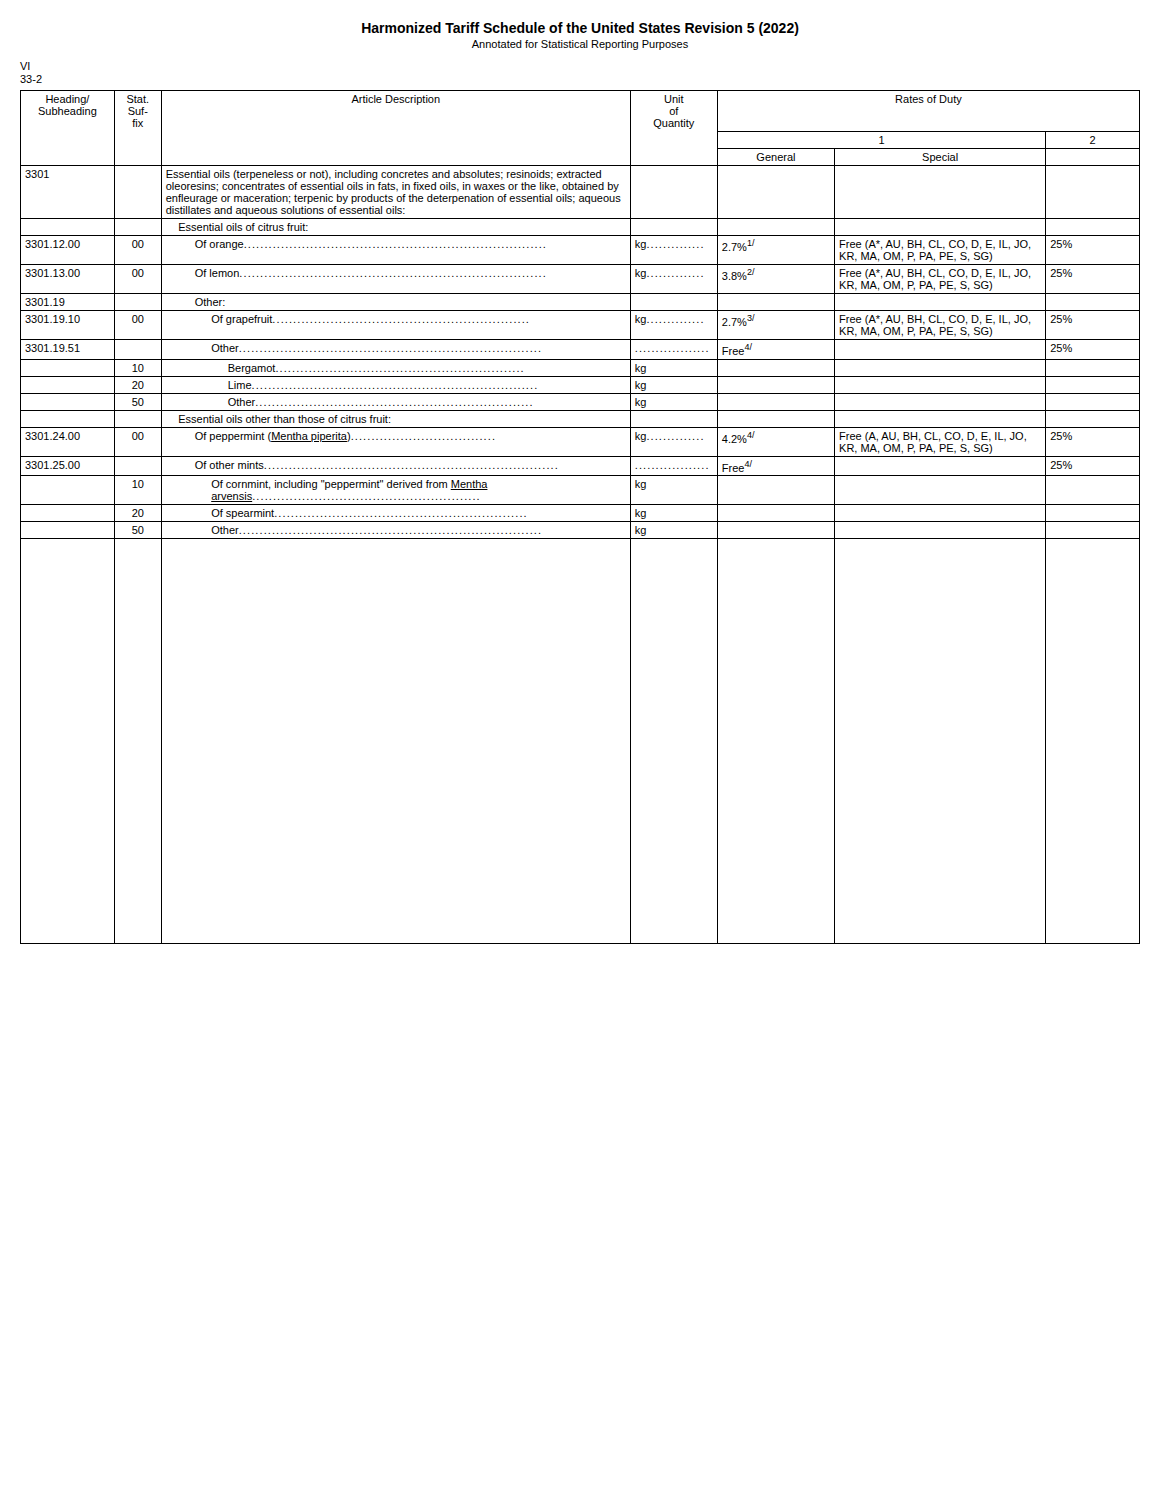Harmonized Tariff Schedule of the United States Revision 5 (2022)
Annotated for Statistical Reporting Purposes
VI
33-2
| Heading/ Subheading | Stat. Suf- fix | Article Description | Unit of Quantity | Rates of Duty |
| --- | --- | --- | --- | --- |
| | | | | 1 | 2 |
| | | | | General | Special | |
| 3301 | | Essential oils (terpeneless or not), including concretes and absolutes; resinoids; extracted oleoresins; concentrates of essential oils in fats, in fixed oils, in waxes or the like, obtained by enfleurage or maceration; terpenic by products of the deterpenation of essential oils; aqueous distillates and aqueous solutions of essential oils: | | | | |
| | | Essential oils of citrus fruit: | | | | |
| 3301.12.00 | 00 | Of orange ......................................................................... | kg .............. | 2.7% 1/ | Free (A*, AU, BH, CL, CO, D, E, IL, JO, KR, MA, OM, P, PA, PE, S, SG) | 25% |
| 3301.13.00 | 00 | Of lemon .......................................................................... | kg .............. | 3.8% 2/ | Free (A*, AU, BH, CL, CO, D, E, IL, JO, KR, MA, OM, P, PA, PE, S, SG) | 25% |
| 3301.19 | | Other: | | | | |
| 3301.19.10 | 00 | Of grapefruit .............................................................. | kg .............. | 2.7% 3/ | Free (A*, AU, BH, CL, CO, D, E, IL, JO, KR, MA, OM, P, PA, PE, S, SG) | 25% |
| 3301.19.51 | | Other ......................................................................... | .................. | Free 4/ | | 25% |
| | 10 | Bergamot ............................................................ | kg | | | |
| | 20 | Lime ..................................................................... | kg | | | |
| | 50 | Other ................................................................... | kg | | | |
| | | Essential oils other than those of citrus fruit: | | | | |
| 3301.24.00 | 00 | Of peppermint ( Mentha piperita ) ................................... | kg .............. | 4.2% 4/ | Free (A, AU, BH, CL, CO, D, E, IL, JO, KR, MA, OM, P, PA, PE, S, SG) | 25% |
| 3301.25.00 | | Of other mints ....................................................................... | .................. | Free 4/ | | 25% |
| | 10 | Of cornmint, including "peppermint" derived from Mentha arvensis ....................................................... | kg | | | |
| | 20 | Of spearmint ............................................................. | kg | | | |
| | 50 | Other ......................................................................... | kg | | | |